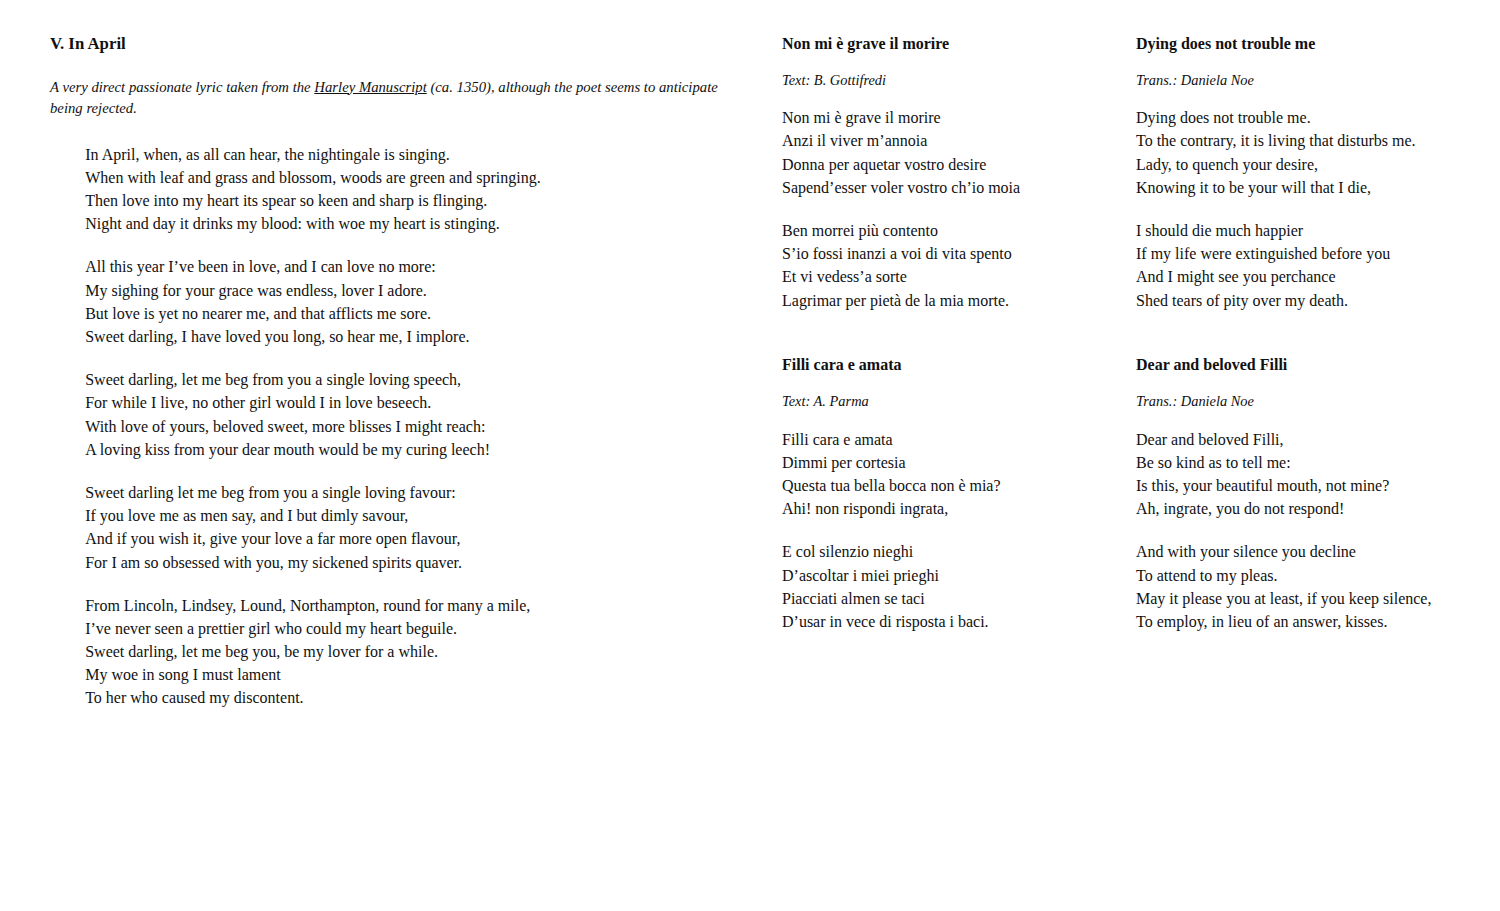V. In April
A very direct passionate lyric taken from the Harley Manuscript (ca. 1350), although the poet seems to anticipate being rejected.
In April, when, as all can hear, the nightingale is singing.
When with leaf and grass and blossom, woods are green and springing.
Then love into my heart its spear so keen and sharp is flinging.
Night and day it drinks my blood: with woe my heart is stinging.
All this year I’ve been in love, and I can love no more:
My sighing for your grace was endless, lover I adore.
But love is yet no nearer me, and that afflicts me sore.
Sweet darling, I have loved you long, so hear me, I implore.
Sweet darling, let me beg from you a single loving speech,
For while I live, no other girl would I in love beseech.
With love of yours, beloved sweet, more blisses I might reach:
A loving kiss from your dear mouth would be my curing leech!
Sweet darling let me beg from you a single loving favour:
If you love me as men say, and I but dimly savour,
And if you wish it, give your love a far more open flavour,
For I am so obsessed with you, my sickened spirits quaver.
From Lincoln, Lindsey, Lound, Northampton, round for many a mile,
I’ve never seen a prettier girl who could my heart beguile.
Sweet darling, let me beg you, be my lover for a while.
My woe in song I must lament
To her who caused my discontent.
Non mi è grave il morire
Text: B. Gottifredi
Non mi è grave il morire
Anzi il viver m’annoia
Donna per aquetar vostro desire
Sapend’esser voler vostro ch’io moia
Ben morrei più contento
S’io fossi inanzi a voi di vita spento
Et vi vedess’a sorte
Lagrimar per pietà de la mia morte.
Filli cara e amata
Text: A. Parma
Filli cara e amata
Dimmi per cortesia
Questa tua bella bocca non è mia?
Ahi! non rispondi ingrata,
E col silenzio nieghi
D’ascoltar i miei prieghi
Piacciati almen se taci
D’usar in vece di risposta i baci.
Dying does not trouble me
Trans.: Daniela Noe
Dying does not trouble me.
To the contrary, it is living that disturbs me.
Lady, to quench your desire,
Knowing it to be your will that I die,
I should die much happier
If my life were extinguished before you
And I might see you perchance
Shed tears of pity over my death.
Dear and beloved Filli
Trans.: Daniela Noe
Dear and beloved Filli,
Be so kind as to tell me:
Is this, your beautiful mouth, not mine?
Ah, ingrate, you do not respond!
And with your silence you decline
To attend to my pleas.
May it please you at least, if you keep silence,
To employ, in lieu of an answer, kisses.